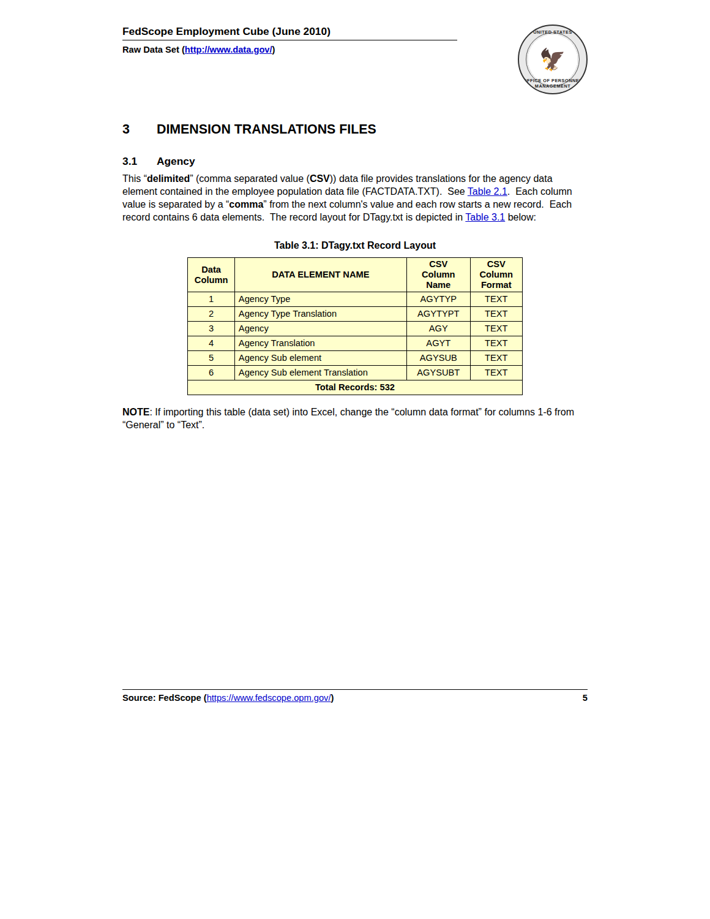FedScope Employment Cube (June 2010)
Raw Data Set (http://www.data.gov/)
UNITED STATES
🦅
OFFICE OF PERSONNEL MANAGEMENT
3 DIMENSION TRANSLATIONS FILES
3.1 Agency
This “delimited” (comma separated value (CSV)) data file provides translations for the agency data element contained in the employee population data file (FACTDATA.TXT). See Table 2.1. Each column value is separated by a “comma” from the next column's value and each row starts a new record. Each record contains 6 data elements. The record layout for DTagy.txt is depicted in Table 3.1 below:
Table 3.1: DTagy.txt Record Layout
| Data Column | DATA ELEMENT NAME | CSV Column Name | CSV Column Format |
| --- | --- | --- | --- |
| 1 | Agency Type | AGYTYP | TEXT |
| 2 | Agency Type Translation | AGYTYPT | TEXT |
| 3 | Agency | AGY | TEXT |
| 4 | Agency Translation | AGYT | TEXT |
| 5 | Agency Sub element | AGYSUB | TEXT |
| 6 | Agency Sub element Translation | AGYSUBT | TEXT |
| Total Records: 532 |
NOTE: If importing this table (data set) into Excel, change the “column data format” for columns 1-6 from “General” to “Text”.
Source: FedScope (https://www.fedscope.opm.gov/)
5